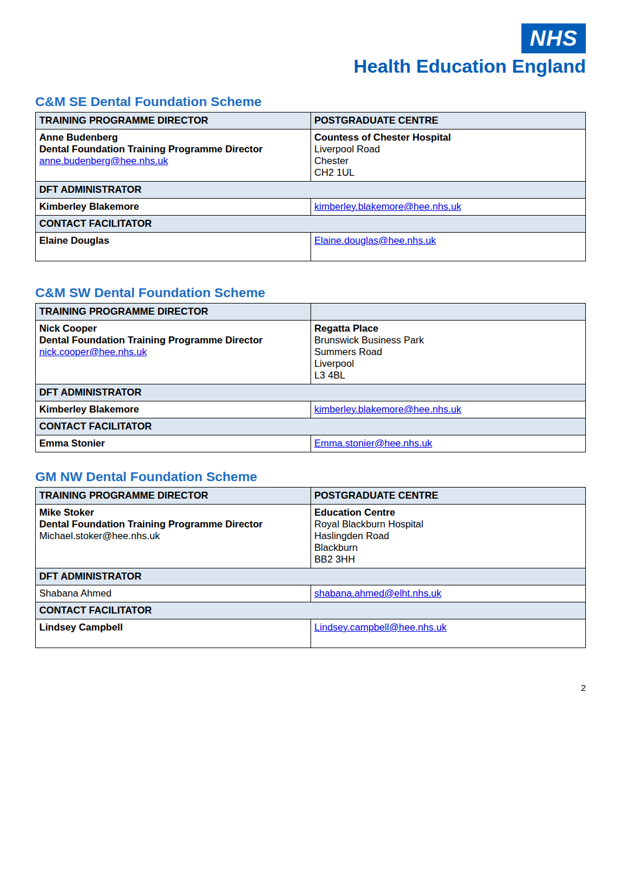NHS
Health Education England
C&M SE Dental Foundation Scheme
| TRAINING PROGRAMME DIRECTOR | POSTGRADUATE CENTRE |
| Anne Budenberg Dental Foundation Training Programme Director anne.budenberg@hee.nhs.uk | Countess of Chester Hospital Liverpool Road Chester CH2 1UL |
| DFT ADMINISTRATOR |
| Kimberley Blakemore | kimberley.blakemore@hee.nhs.uk |
| CONTACT FACILITATOR |
| Elaine Douglas | Elaine.douglas@hee.nhs.uk |
C&M SW Dental Foundation Scheme
| TRAINING PROGRAMME DIRECTOR | |
| Nick Cooper Dental Foundation Training Programme Director nick.cooper@hee.nhs.uk | Regatta Place Brunswick Business Park Summers Road Liverpool L3 4BL |
| DFT ADMINISTRATOR |
| Kimberley Blakemore | kimberley.blakemore@hee.nhs.uk |
| CONTACT FACILITATOR |
| Emma Stonier | Emma.stonier@hee.nhs.uk |
GM NW Dental Foundation Scheme
| TRAINING PROGRAMME DIRECTOR | POSTGRADUATE CENTRE |
| Mike Stoker Dental Foundation Training Programme Director Michael.stoker@hee.nhs.uk | Education Centre Royal Blackburn Hospital Haslingden Road Blackburn BB2 3HH |
| DFT ADMINISTRATOR |
| Shabana Ahmed | shabana.ahmed@elht.nhs.uk |
| CONTACT FACILITATOR |
| Lindsey Campbell | Lindsey.campbell@hee.nhs.uk |
2